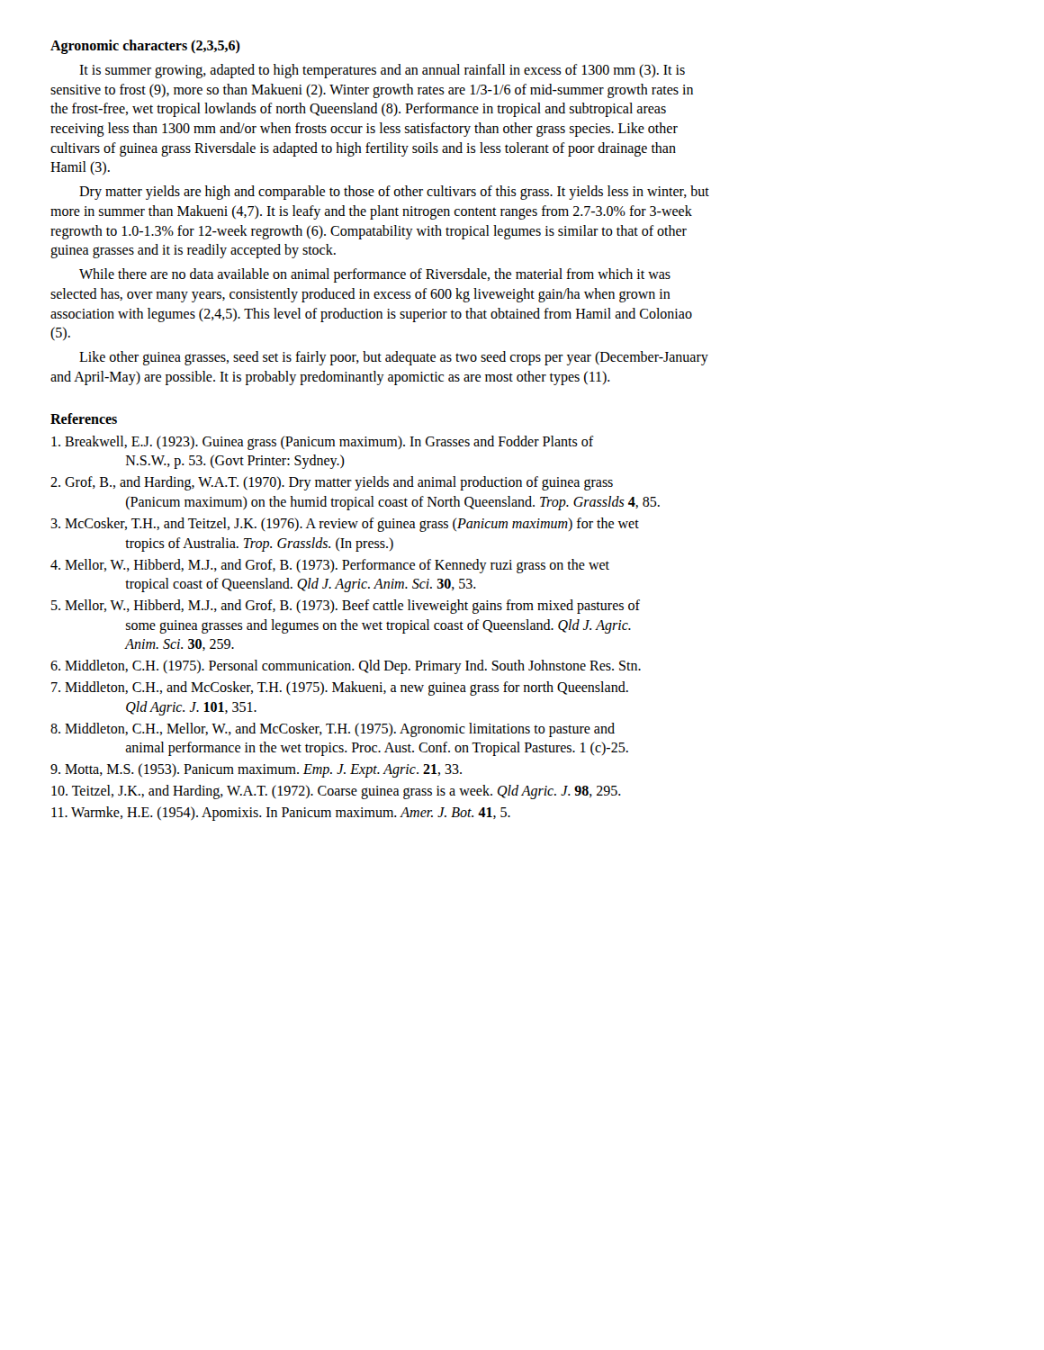Agronomic characters (2,3,5,6)
It is summer growing, adapted to high temperatures and an annual rainfall in excess of 1300 mm (3). It is sensitive to frost (9), more so than Makueni (2). Winter growth rates are 1/3-1/6 of mid-summer growth rates in the frost-free, wet tropical lowlands of north Queensland (8). Performance in tropical and subtropical areas receiving less than 1300 mm and/or when frosts occur is less satisfactory than other grass species. Like other cultivars of guinea grass Riversdale is adapted to high fertility soils and is less tolerant of poor drainage than Hamil (3).
Dry matter yields are high and comparable to those of other cultivars of this grass. It yields less in winter, but more in summer than Makueni (4,7). It is leafy and the plant nitrogen content ranges from 2.7-3.0% for 3-week regrowth to 1.0-1.3% for 12-week regrowth (6). Compatability with tropical legumes is similar to that of other guinea grasses and it is readily accepted by stock.
While there are no data available on animal performance of Riversdale, the material from which it was selected has, over many years, consistently produced in excess of 600 kg liveweight gain/ha when grown in association with legumes (2,4,5). This level of production is superior to that obtained from Hamil and Coloniao (5).
Like other guinea grasses, seed set is fairly poor, but adequate as two seed crops per year (December-January and April-May) are possible. It is probably predominantly apomictic as are most other types (11).
References
1. Breakwell, E.J. (1923). Guinea grass (Panicum maximum). In Grasses and Fodder Plants of N.S.W., p. 53. (Govt Printer: Sydney.)
2. Grof, B., and Harding, W.A.T. (1970). Dry matter yields and animal production of guinea grass (Panicum maximum) on the humid tropical coast of North Queensland. Trop. Grasslds 4, 85.
3. McCosker, T.H., and Teitzel, J.K. (1976). A review of guinea grass (Panicum maximum) for the wet tropics of Australia. Trop. Grasslds. (In press.)
4. Mellor, W., Hibberd, M.J., and Grof, B. (1973). Performance of Kennedy ruzi grass on the wet tropical coast of Queensland. Qld J. Agric. Anim. Sci. 30, 53.
5. Mellor, W., Hibberd, M.J., and Grof, B. (1973). Beef cattle liveweight gains from mixed pastures of some guinea grasses and legumes on the wet tropical coast of Queensland. Qld J. Agric. Anim. Sci. 30, 259.
6. Middleton, C.H. (1975). Personal communication. Qld Dep. Primary Ind. South Johnstone Res. Stn.
7. Middleton, C.H., and McCosker, T.H. (1975). Makueni, a new guinea grass for north Queensland. Qld Agric. J. 101, 351.
8. Middleton, C.H., Mellor, W., and McCosker, T.H. (1975). Agronomic limitations to pasture and animal performance in the wet tropics. Proc. Aust. Conf. on Tropical Pastures. 1 (c)-25.
9. Motta, M.S. (1953). Panicum maximum. Emp. J. Expt. Agric. 21, 33.
10. Teitzel, J.K., and Harding, W.A.T. (1972). Coarse guinea grass is a week. Qld Agric. J. 98, 295.
11. Warmke, H.E. (1954). Apomixis. In Panicum maximum. Amer. J. Bot. 41, 5.